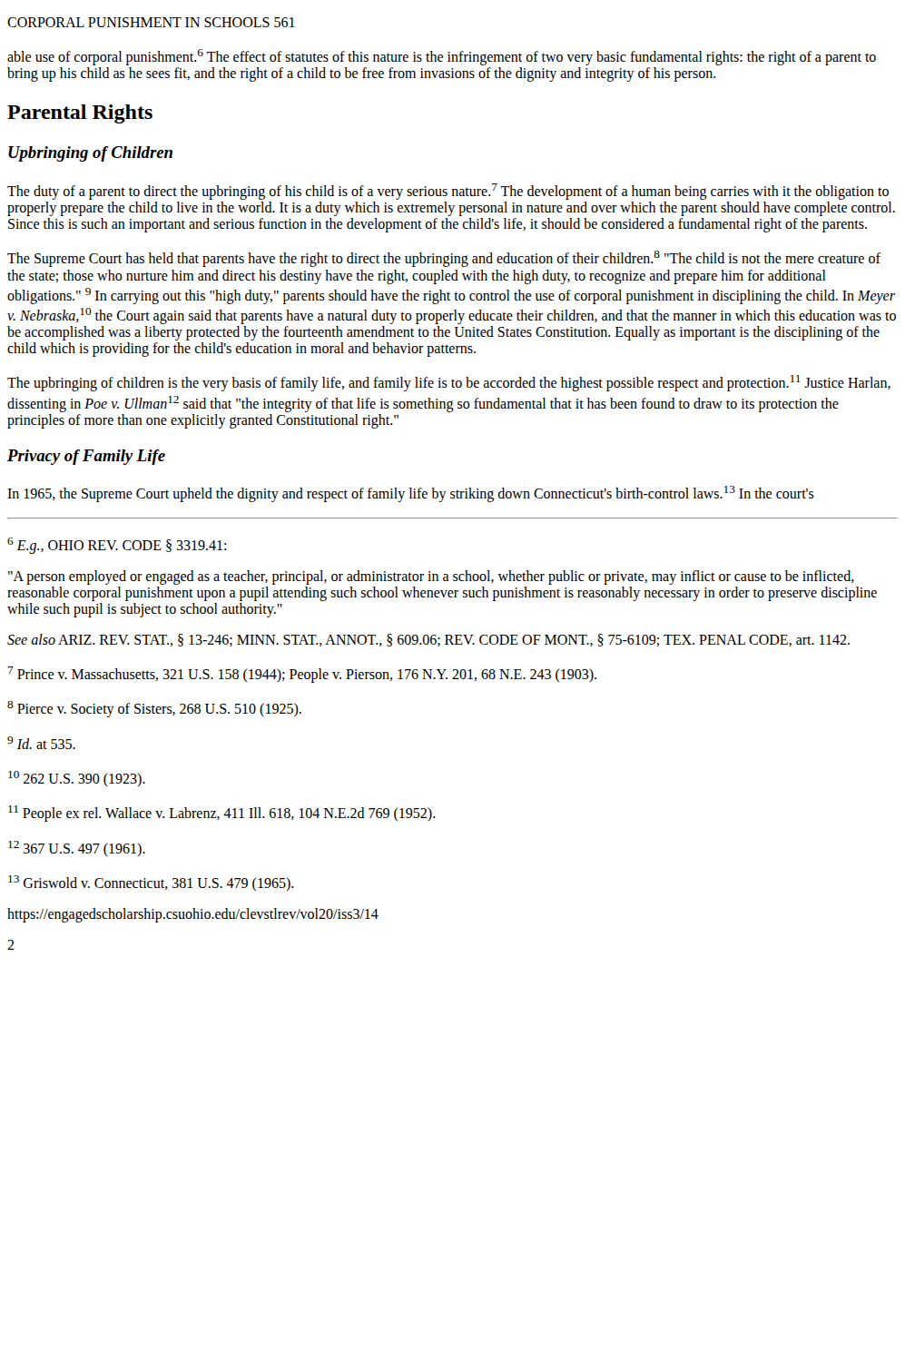CORPORAL PUNISHMENT IN SCHOOLS 561
able use of corporal punishment.6 The effect of statutes of this nature is the infringement of two very basic fundamental rights: the right of a parent to bring up his child as he sees fit, and the right of a child to be free from invasions of the dignity and integrity of his person.
Parental Rights
Upbringing of Children
The duty of a parent to direct the upbringing of his child is of a very serious nature.7 The development of a human being carries with it the obligation to properly prepare the child to live in the world. It is a duty which is extremely personal in nature and over which the parent should have complete control. Since this is such an important and serious function in the development of the child's life, it should be considered a fundamental right of the parents.
The Supreme Court has held that parents have the right to direct the upbringing and education of their children.8 "The child is not the mere creature of the state; those who nurture him and direct his destiny have the right, coupled with the high duty, to recognize and prepare him for additional obligations." 9 In carrying out this "high duty," parents should have the right to control the use of corporal punishment in disciplining the child. In Meyer v. Nebraska,10 the Court again said that parents have a natural duty to properly educate their children, and that the manner in which this education was to be accomplished was a liberty protected by the fourteenth amendment to the United States Constitution. Equally as important is the disciplining of the child which is providing for the child's education in moral and behavior patterns.
The upbringing of children is the very basis of family life, and family life is to be accorded the highest possible respect and protection.11 Justice Harlan, dissenting in Poe v. Ullman12 said that "the integrity of that life is something so fundamental that it has been found to draw to its protection the principles of more than one explicitly granted Constitutional right."
Privacy of Family Life
In 1965, the Supreme Court upheld the dignity and respect of family life by striking down Connecticut's birth-control laws.13 In the court's
6 E.g., OHIO REV. CODE § 3319.41:
"A person employed or engaged as a teacher, principal, or administrator in a school, whether public or private, may inflict or cause to be inflicted, reasonable corporal punishment upon a pupil attending such school whenever such punishment is reasonably necessary in order to preserve discipline while such pupil is subject to school authority."
See also ARIZ. REV. STAT., § 13-246; MINN. STAT., ANNOT., § 609.06; REV. CODE OF MONT., § 75-6109; TEX. PENAL CODE, art. 1142.
7 Prince v. Massachusetts, 321 U.S. 158 (1944); People v. Pierson, 176 N.Y. 201, 68 N.E. 243 (1903).
8 Pierce v. Society of Sisters, 268 U.S. 510 (1925).
9 Id. at 535.
10 262 U.S. 390 (1923).
11 People ex rel. Wallace v. Labrenz, 411 Ill. 618, 104 N.E.2d 769 (1952).
12 367 U.S. 497 (1961).
13 Griswold v. Connecticut, 381 U.S. 479 (1965).
https://engagedscholarship.csuohio.edu/clevstlrev/vol20/iss3/14
2